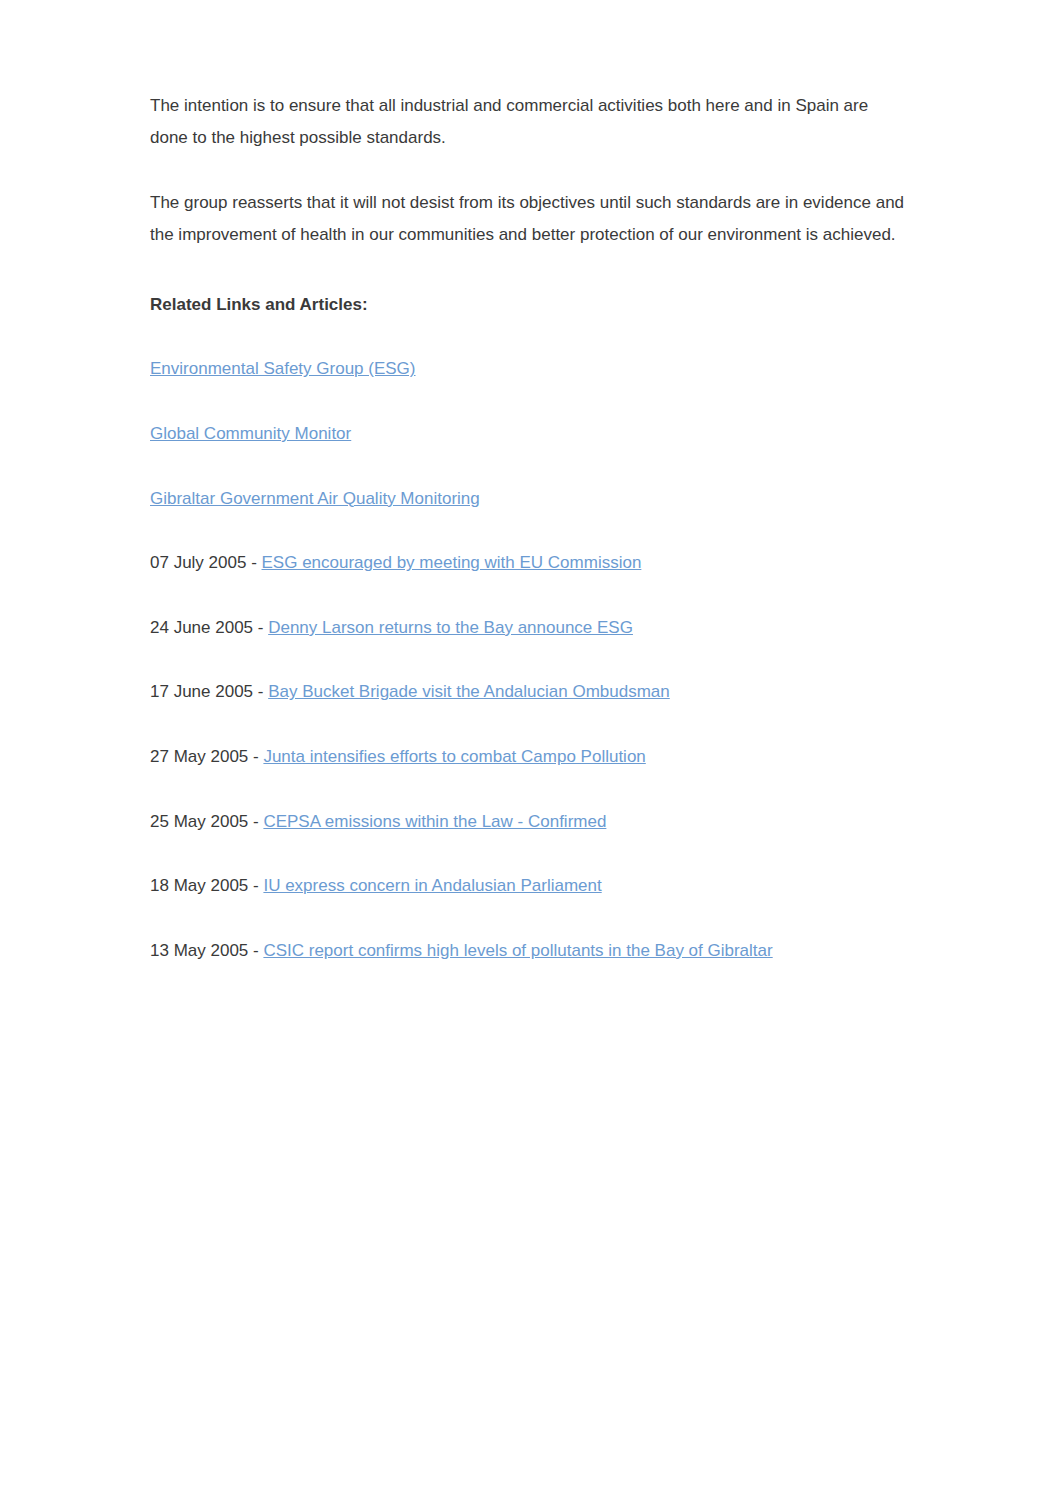The intention is to ensure that all industrial and commercial activities both here and in Spain are done to the highest possible standards.
The group reasserts that it will not desist from its objectives until such standards are in evidence and the improvement of health in our communities and better protection of our environment is achieved.
Related Links and Articles:
Environmental Safety Group (ESG)
Global Community Monitor
Gibraltar Government Air Quality Monitoring
07 July 2005 - ESG encouraged by meeting with EU Commission
24 June 2005 - Denny Larson returns to the Bay announce ESG
17 June 2005 - Bay Bucket Brigade visit the Andalucian Ombudsman
27 May 2005 - Junta intensifies efforts to combat Campo Pollution
25 May 2005 - CEPSA emissions within the Law - Confirmed
18 May 2005 - IU express concern in Andalusian Parliament
13 May 2005 - CSIC report confirms high levels of pollutants in the Bay of Gibraltar